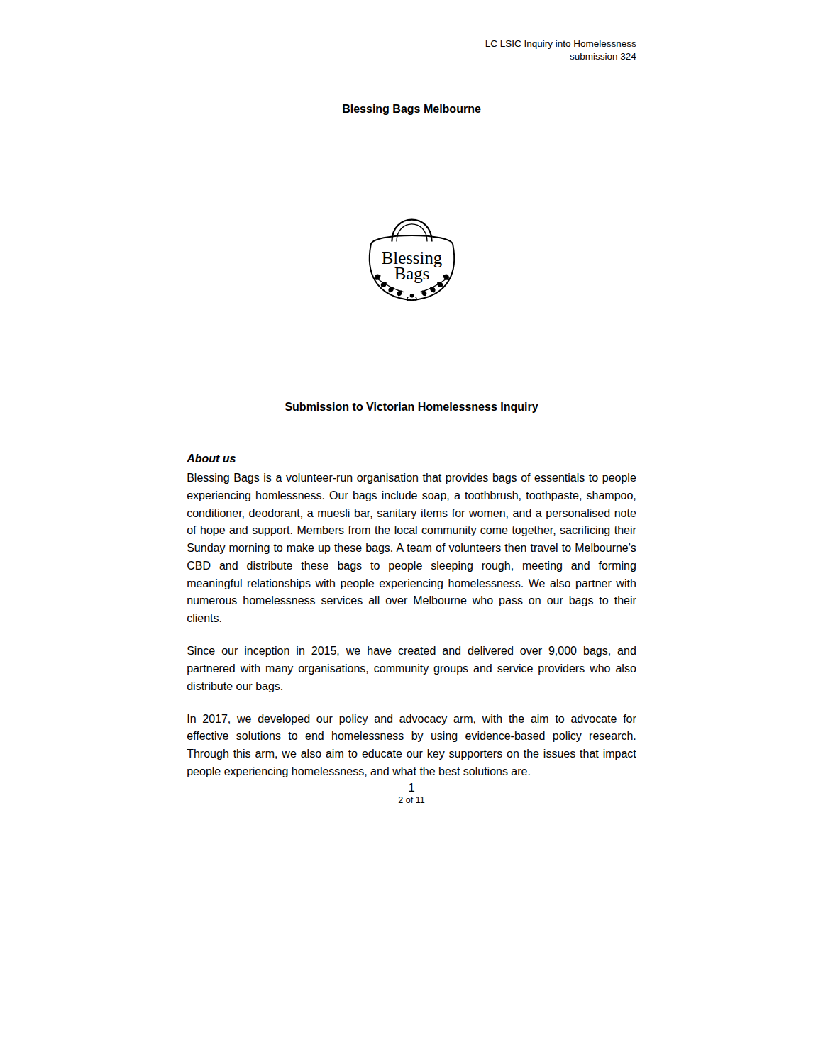LC LSIC Inquiry into Homelessness
submission 324
Blessing Bags Melbourne
Blessing Bags
Submission to Victorian Homelessness Inquiry
About us
Blessing Bags is a volunteer-run organisation that provides bags of essentials to people experiencing homlessness. Our bags include soap, a toothbrush, toothpaste, shampoo, conditioner, deodorant, a muesli bar, sanitary items for women, and a personalised note of hope and support. Members from the local community come together, sacrificing their Sunday morning to make up these bags. A team of volunteers then travel to Melbourne's CBD and distribute these bags to people sleeping rough, meeting and forming meaningful relationships with people experiencing homelessness. We also partner with numerous homelessness services all over Melbourne who pass on our bags to their clients.
Since our inception in 2015, we have created and delivered over 9,000 bags, and partnered with many organisations, community groups and service providers who also distribute our bags.
In 2017, we developed our policy and advocacy arm, with the aim to advocate for effective solutions to end homelessness by using evidence-based policy research. Through this arm, we also aim to educate our key supporters on the issues that impact people experiencing homelessness, and what the best solutions are.
1
2 of 11